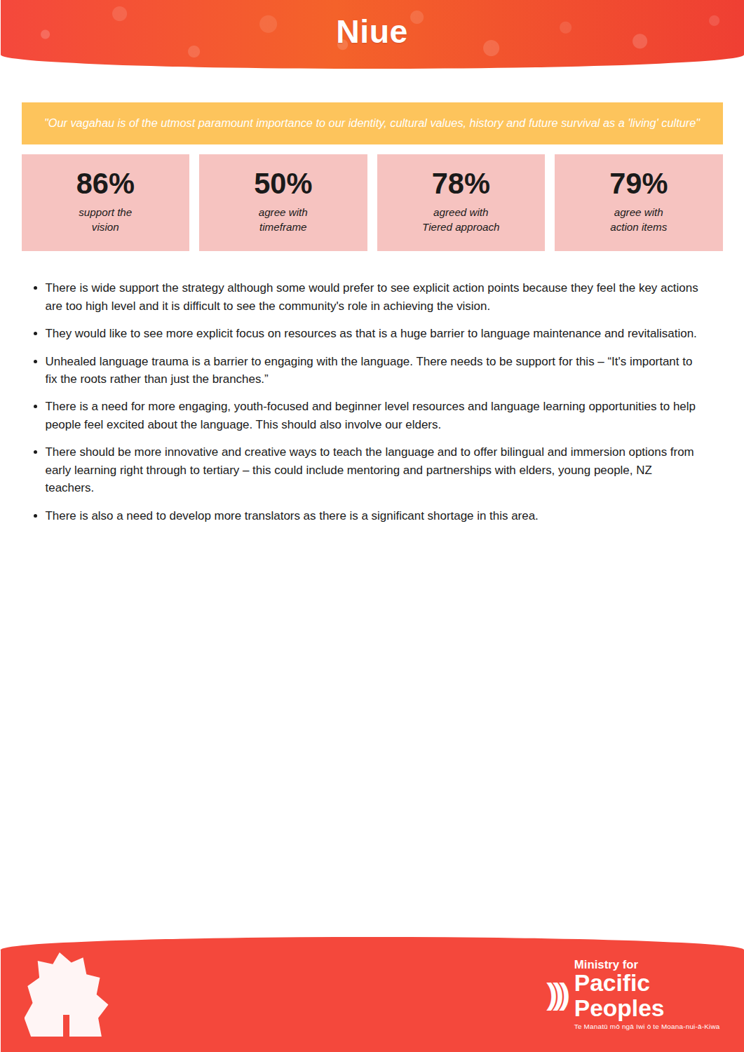Niue
"Our vagahau is of the utmost paramount importance to our identity, cultural values, history and future survival as a 'living' culture"
86%
support the
vision
50%
agree with
timeframe
78%
agreed with
Tiered approach
79%
agree with
action items
There is wide support the strategy although some would prefer to see explicit action points because they feel the key actions are too high level and it is difficult to see the community's role in achieving the vision.
They would like to see more explicit focus on resources as that is a huge barrier to language maintenance and revitalisation.
Unhealed language trauma is a barrier to engaging with the language. There needs to be support for this – “It's important to fix the roots rather than just the branches.”
There is a need for more engaging, youth-focused and beginner level resources and language learning opportunities to help people feel excited about the language. This should also involve our elders.
There should be more innovative and creative ways to teach the language and to offer bilingual and immersion options from early learning right through to tertiary – this could include mentoring and partnerships with elders, young people, NZ teachers.
There is also a need to develop more translators as there is a significant shortage in this area.
))) Ministry for Pacific Peoples Te Manatū mō ngā Iwi ō te Moana-nui-ā-Kiwa